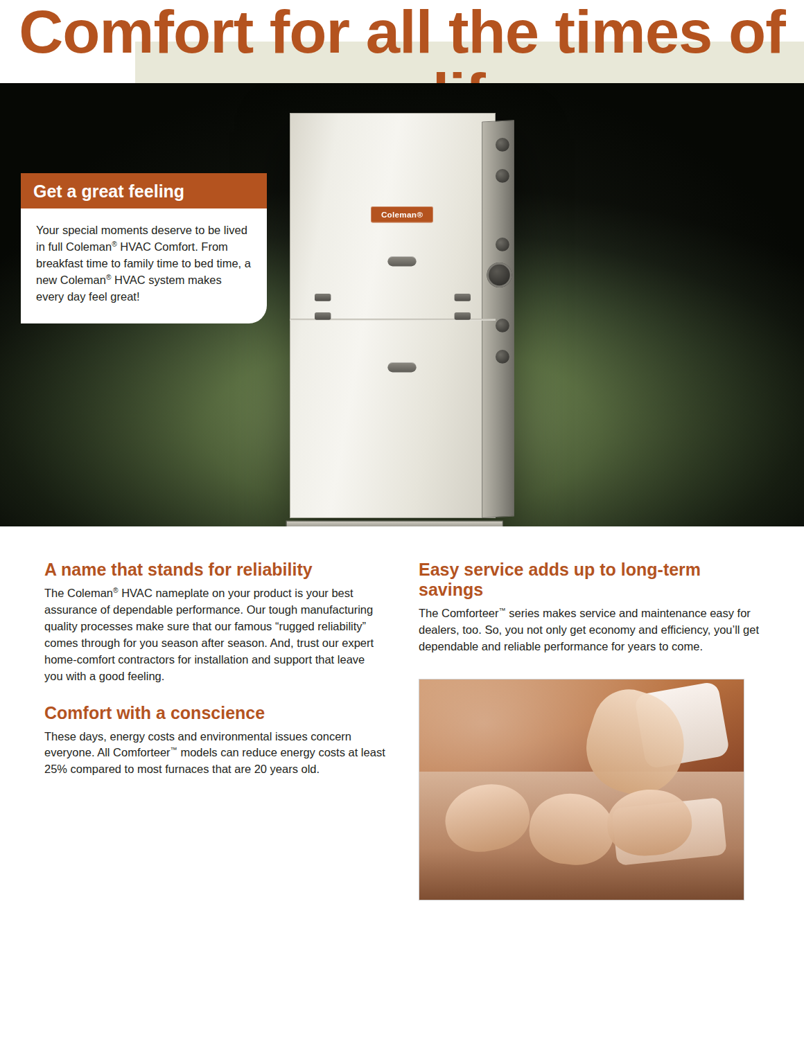Comfort for all the times of your life
Get a great feeling
Your special moments deserve to be lived in full Coleman® HVAC Comfort. From breakfast time to family time to bed time, a new Coleman® HVAC system makes every day feel great!
Coleman®
A name that stands for reliability
The Coleman® HVAC nameplate on your product is your best assurance of dependable performance. Our tough manufacturing quality processes make sure that our famous “rugged reliability” comes through for you season after season. And, trust our expert home-comfort contractors for installation and support that leave you with a good feeling.
Comfort with a conscience
These days, energy costs and environmental issues concern everyone. All Comforteer™ models can reduce energy costs at least 25% compared to most furnaces that are 20 years old.
Easy service adds up to long-term savings
The Comforteer™ series makes service and maintenance easy for dealers, too. So, you not only get economy and efficiency, you’ll get dependable and reliable performance for years to come.